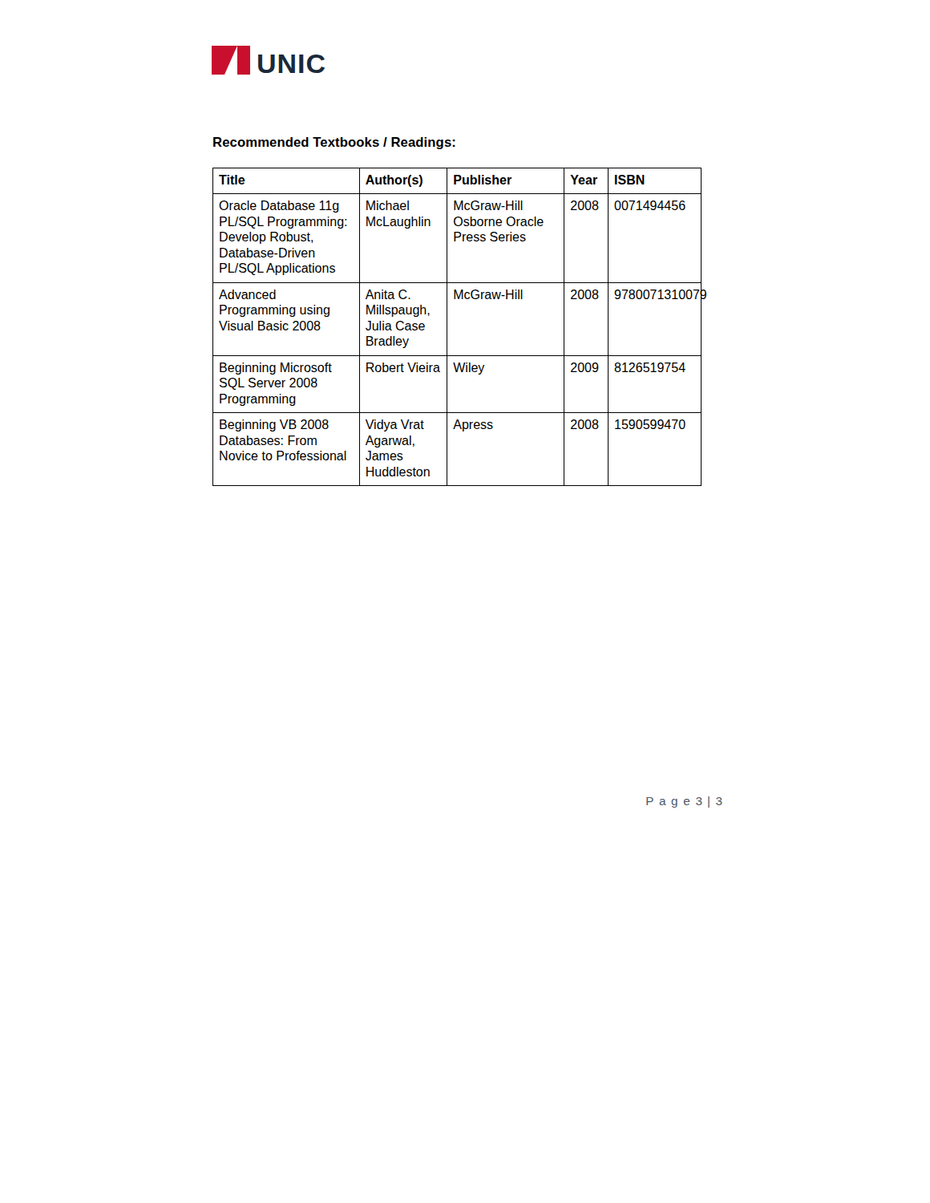UNIC
Recommended Textbooks / Readings:
| Title | Author(s) | Publisher | Year | ISBN |
| --- | --- | --- | --- | --- |
| Oracle Database 11g PL/SQL Programming: Develop Robust, Database-Driven PL/SQL Applications | Michael McLaughlin | McGraw-Hill Osborne Oracle Press Series | 2008 | 0071494456 |
| Advanced Programming using Visual Basic 2008 | Anita C. Millspaugh, Julia Case Bradley | McGraw-Hill | 2008 | 9780071310079 |
| Beginning Microsoft SQL Server 2008 Programming | Robert Vieira | Wiley | 2009 | 8126519754 |
| Beginning VB 2008 Databases: From Novice to Professional | Vidya Vrat Agarwal, James Huddleston | Apress | 2008 | 1590599470 |
P a g e 3 | 3